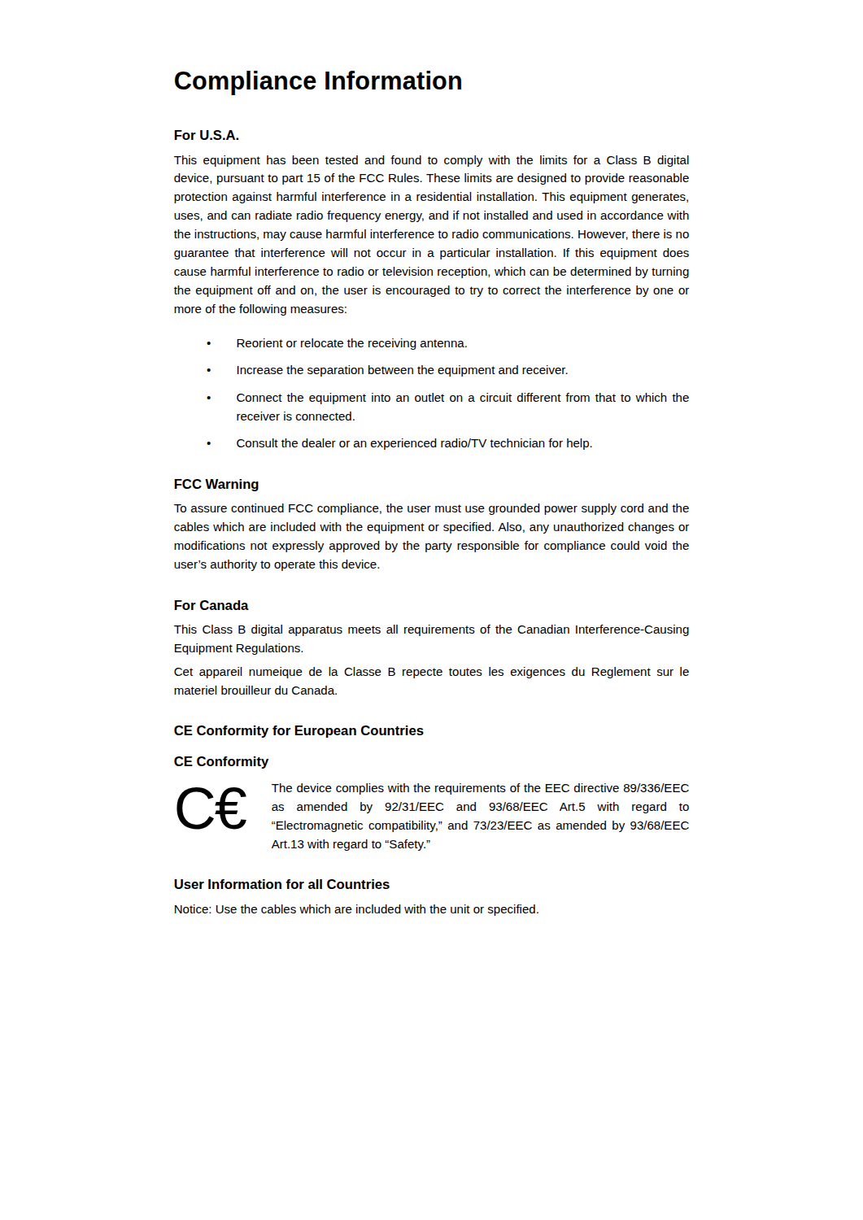Compliance Information
For U.S.A.
This equipment has been tested and found to comply with the limits for a Class B digital device, pursuant to part 15 of the FCC Rules. These limits are designed to provide reasonable protection against harmful interference in a residential installation. This equipment generates, uses, and can radiate radio frequency energy, and if not installed and used in accordance with the instructions, may cause harmful interference to radio communications. However, there is no guarantee that interference will not occur in a particular installation. If this equipment does cause harmful interference to radio or television reception, which can be determined by turning the equipment off and on, the user is encouraged to try to correct the interference by one or more of the following measures:
Reorient or relocate the receiving antenna.
Increase the separation between the equipment and receiver.
Connect the equipment into an outlet on a circuit different from that to which the receiver is connected.
Consult the dealer or an experienced radio/TV technician for help.
FCC Warning
To assure continued FCC compliance, the user must use grounded power supply cord and the cables which are included with the equipment or specified. Also, any unauthorized changes or modifications not expressly approved by the party responsible for compliance could void the user’s authority to operate this device.
For Canada
This Class B digital apparatus meets all requirements of the Canadian Interference-Causing Equipment Regulations.
Cet appareil numeique de la Classe B repecte toutes les exigences du Reglement sur le materiel brouilleur du Canada.
CE Conformity for European Countries
CE Conformity
C€
The device complies with the requirements of the EEC directive 89/336/EEC as amended by 92/31/EEC and 93/68/EEC Art.5 with regard to “Electromagnetic compatibility,” and 73/23/EEC as amended by 93/68/EEC Art.13 with regard to “Safety.”
User Information for all Countries
Notice: Use the cables which are included with the unit or specified.